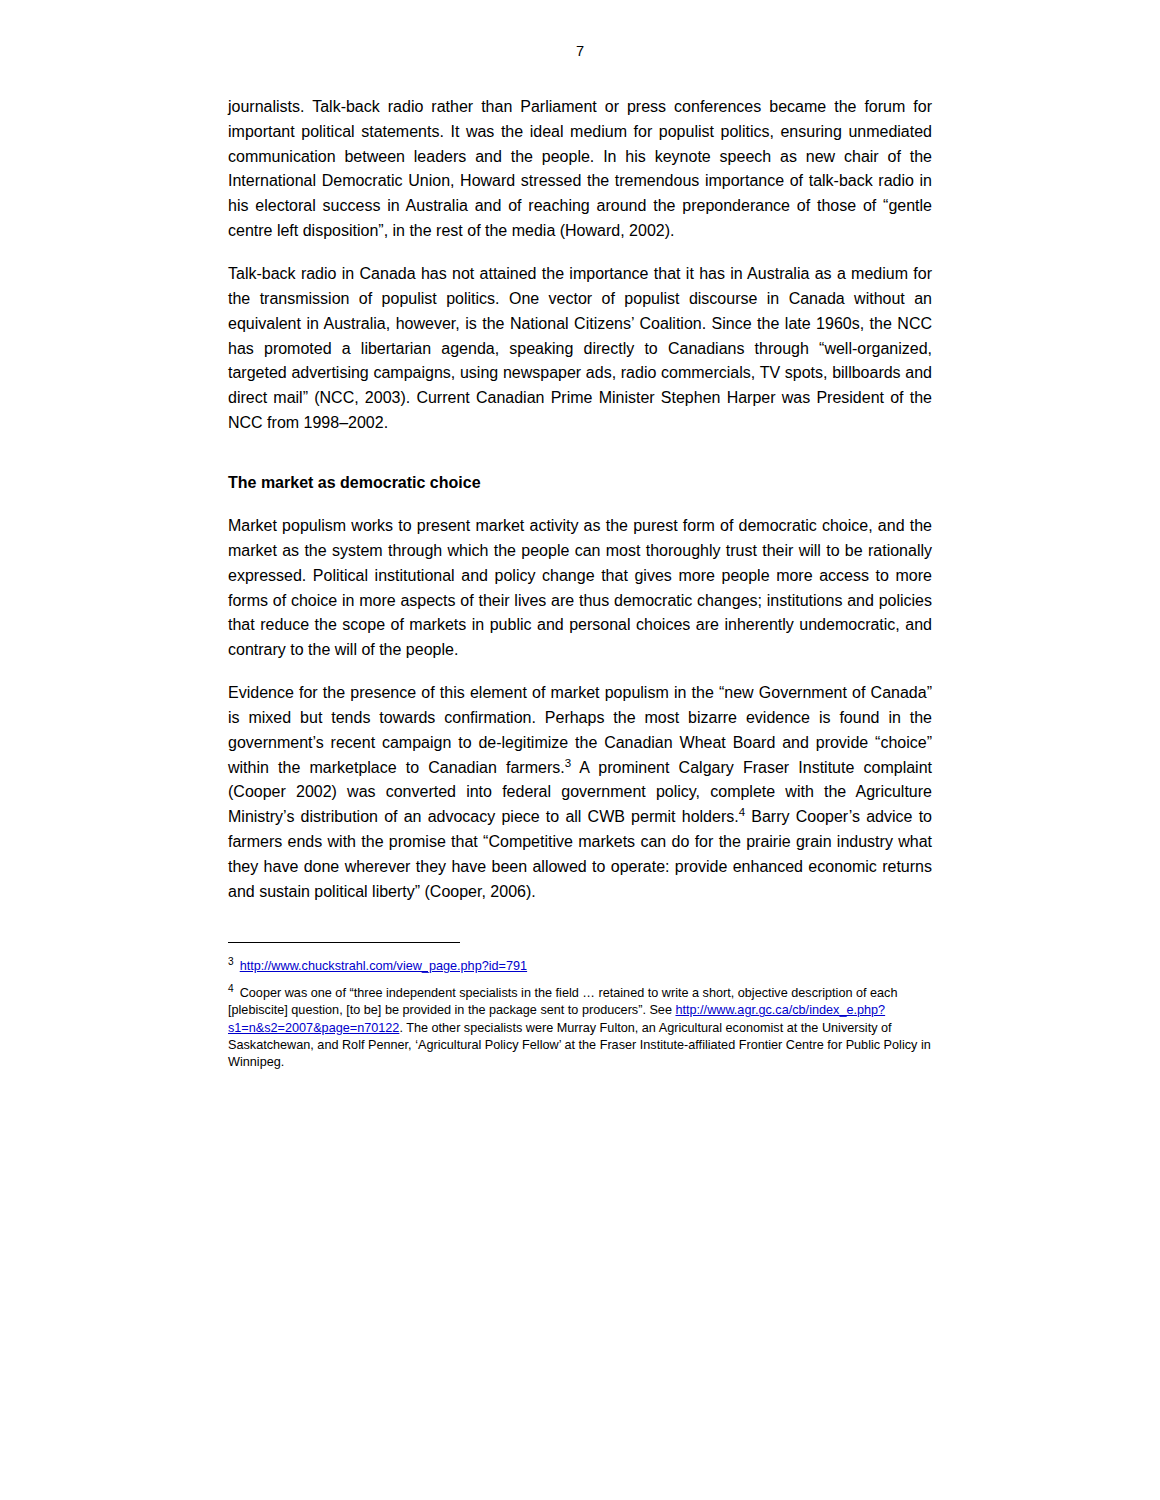7
journalists. Talk-back radio rather than Parliament or press conferences became the forum for important political statements. It was the ideal medium for populist politics, ensuring unmediated communication between leaders and the people. In his keynote speech as new chair of the International Democratic Union, Howard stressed the tremendous importance of talk-back radio in his electoral success in Australia and of reaching around the preponderance of those of “gentle centre left disposition”, in the rest of the media (Howard, 2002).
Talk-back radio in Canada has not attained the importance that it has in Australia as a medium for the transmission of populist politics. One vector of populist discourse in Canada without an equivalent in Australia, however, is the National Citizens’ Coalition. Since the late 1960s, the NCC has promoted a libertarian agenda, speaking directly to Canadians through “well-organized, targeted advertising campaigns, using newspaper ads, radio commercials, TV spots, billboards and direct mail” (NCC, 2003). Current Canadian Prime Minister Stephen Harper was President of the NCC from 1998–2002.
The market as democratic choice
Market populism works to present market activity as the purest form of democratic choice, and the market as the system through which the people can most thoroughly trust their will to be rationally expressed. Political institutional and policy change that gives more people more access to more forms of choice in more aspects of their lives are thus democratic changes; institutions and policies that reduce the scope of markets in public and personal choices are inherently undemocratic, and contrary to the will of the people.
Evidence for the presence of this element of market populism in the “new Government of Canada” is mixed but tends towards confirmation. Perhaps the most bizarre evidence is found in the government’s recent campaign to de-legitimize the Canadian Wheat Board and provide “choice” within the marketplace to Canadian farmers.3 A prominent Calgary Fraser Institute complaint (Cooper 2002) was converted into federal government policy, complete with the Agriculture Ministry’s distribution of an advocacy piece to all CWB permit holders.4 Barry Cooper’s advice to farmers ends with the promise that “Competitive markets can do for the prairie grain industry what they have done wherever they have been allowed to operate: provide enhanced economic returns and sustain political liberty” (Cooper, 2006).
3 http://www.chuckstrahl.com/view_page.php?id=791
4 Cooper was one of “three independent specialists in the field … retained to write a short, objective description of each [plebiscite] question, [to be] be provided in the package sent to producers”. See http://www.agr.gc.ca/cb/index_e.php?s1=n&s2=2007&page=n70122. The other specialists were Murray Fulton, an Agricultural economist at the University of Saskatchewan, and Rolf Penner, ‘Agricultural Policy Fellow’ at the Fraser Institute-affiliated Frontier Centre for Public Policy in Winnipeg.